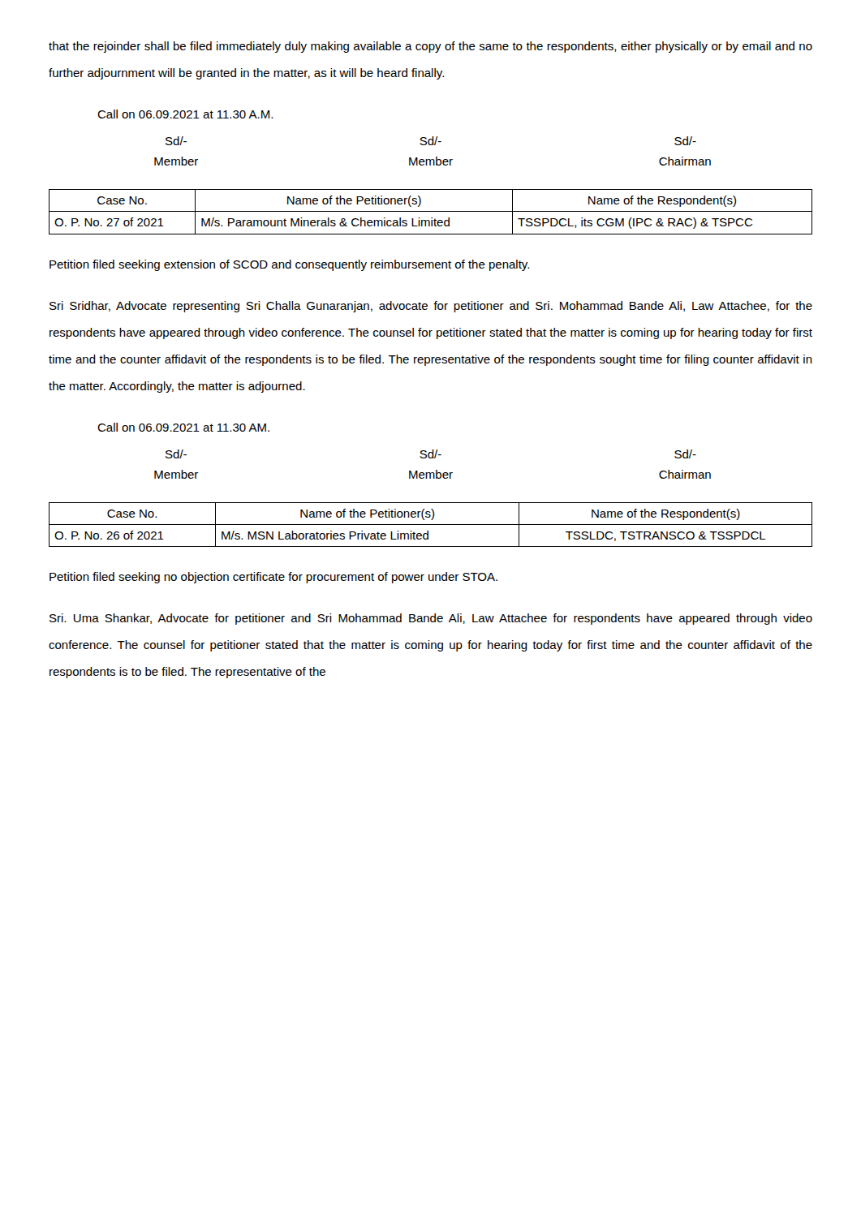that the rejoinder shall be filed immediately duly making available a copy of the same to the respondents, either physically or by email and no further adjournment will be granted in the matter, as it will be heard finally.
Call on 06.09.2021 at 11.30 A.M.
| Sd/- | Sd/- | Sd/- |
| Member | Member | Chairman |
| Case No. | Name of the Petitioner(s) | Name of the Respondent(s) |
| --- | --- | --- |
| O. P. No. 27 of 2021 | M/s. Paramount Minerals & Chemicals Limited | TSSPDCL, its CGM (IPC & RAC) & TSPCC |
Petition filed seeking extension of SCOD and consequently reimbursement of the penalty.
Sri Sridhar, Advocate representing Sri Challa Gunaranjan, advocate for petitioner and Sri. Mohammad Bande Ali, Law Attachee, for the respondents have appeared through video conference. The counsel for petitioner stated that the matter is coming up for hearing today for first time and the counter affidavit of the respondents is to be filed. The representative of the respondents sought time for filing counter affidavit in the matter. Accordingly, the matter is adjourned.
Call on 06.09.2021 at 11.30 AM.
| Sd/- | Sd/- | Sd/- |
| Member | Member | Chairman |
| Case No. | Name of the Petitioner(s) | Name of the Respondent(s) |
| --- | --- | --- |
| O. P. No. 26 of 2021 | M/s. MSN Laboratories Private Limited | TSSLDC, TSTRANSCO & TSSPDCL |
Petition filed seeking no objection certificate for procurement of power under STOA.
Sri. Uma Shankar, Advocate for petitioner and Sri Mohammad Bande Ali, Law Attachee for respondents have appeared through video conference. The counsel for petitioner stated that the matter is coming up for hearing today for first time and the counter affidavit of the respondents is to be filed. The representative of the